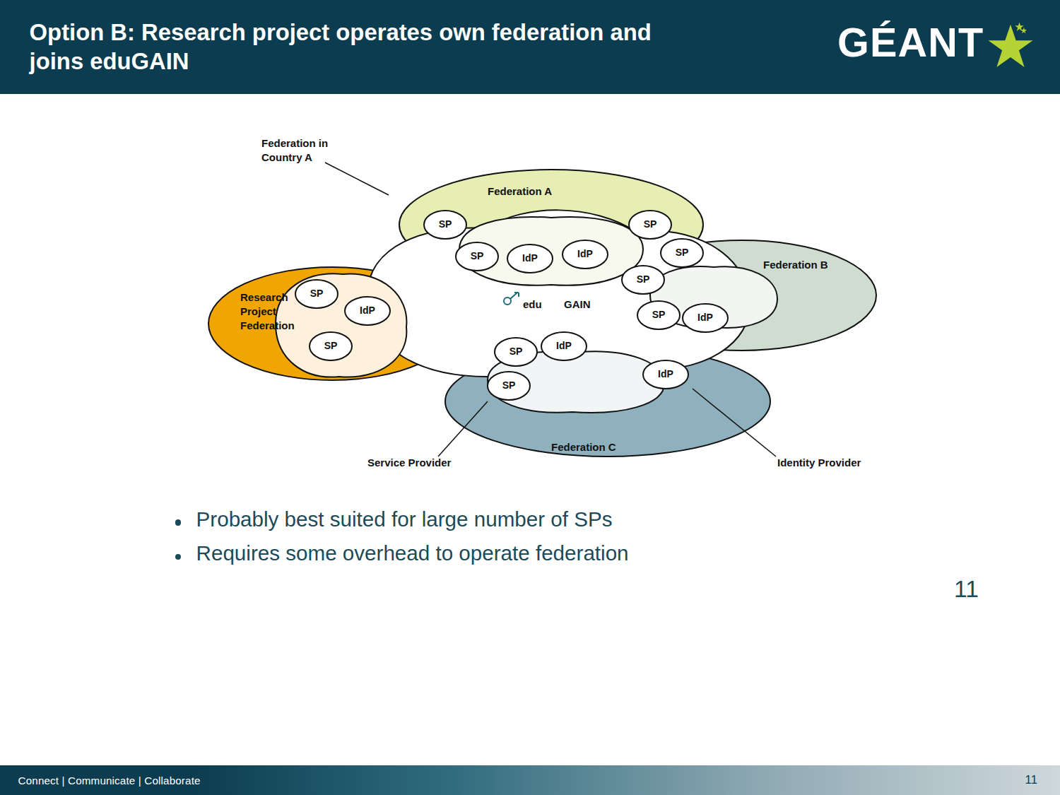Option B: Research project operates own federation and joins eduGAIN
GÉANT
edu GAIN SP SP SP IdP IdP SP SP SP IdP SP IdP SP IdP SP IdP SP Federation in Country A Federation A Federation B Federation C Research Project Federation Service Provider Identity Provider
Probably best suited for large number of SPs
Requires some overhead to operate federation
11
Connect | Communicate | Collaborate 11